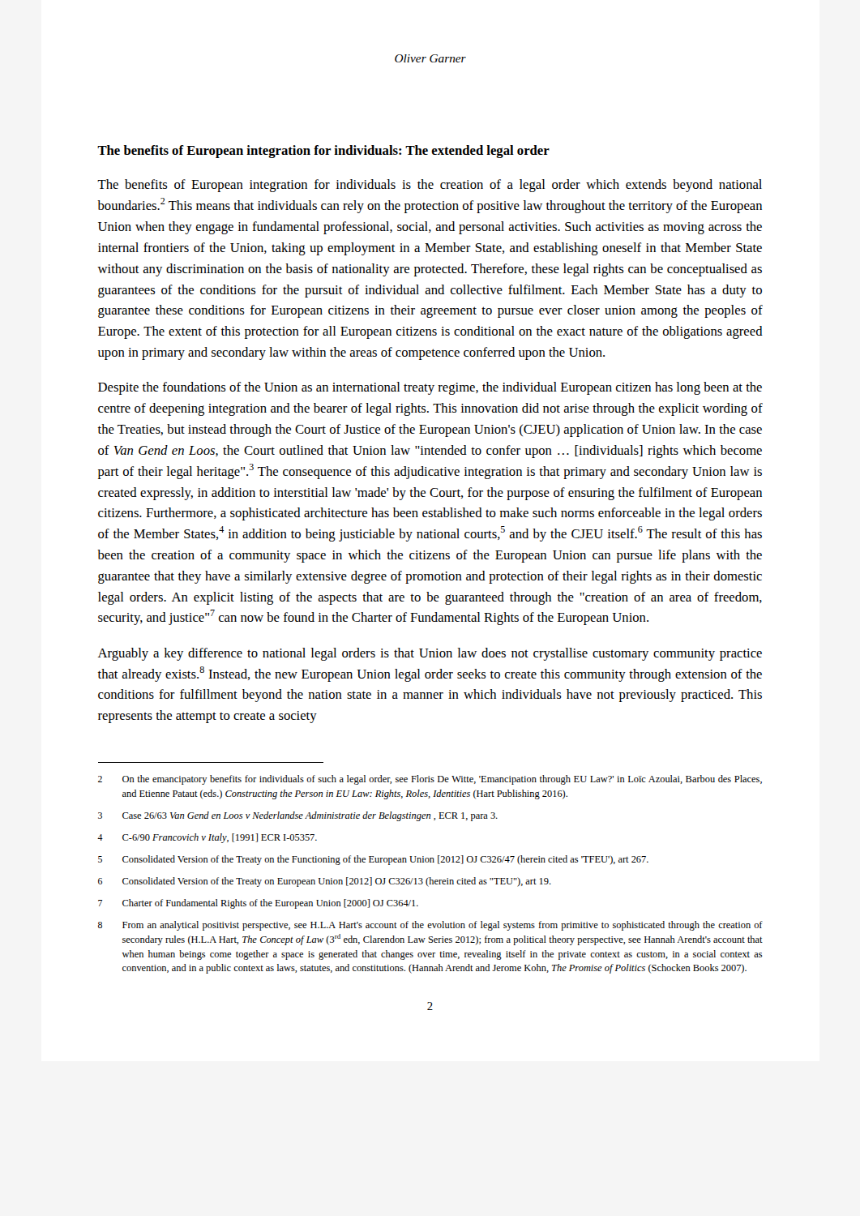Oliver Garner
The benefits of European integration for individuals: The extended legal order
The benefits of European integration for individuals is the creation of a legal order which extends beyond national boundaries.2 This means that individuals can rely on the protection of positive law throughout the territory of the European Union when they engage in fundamental professional, social, and personal activities. Such activities as moving across the internal frontiers of the Union, taking up employment in a Member State, and establishing oneself in that Member State without any discrimination on the basis of nationality are protected. Therefore, these legal rights can be conceptualised as guarantees of the conditions for the pursuit of individual and collective fulfilment. Each Member State has a duty to guarantee these conditions for European citizens in their agreement to pursue ever closer union among the peoples of Europe. The extent of this protection for all European citizens is conditional on the exact nature of the obligations agreed upon in primary and secondary law within the areas of competence conferred upon the Union.
Despite the foundations of the Union as an international treaty regime, the individual European citizen has long been at the centre of deepening integration and the bearer of legal rights. This innovation did not arise through the explicit wording of the Treaties, but instead through the Court of Justice of the European Union's (CJEU) application of Union law. In the case of Van Gend en Loos, the Court outlined that Union law "intended to confer upon … [individuals] rights which become part of their legal heritage".3 The consequence of this adjudicative integration is that primary and secondary Union law is created expressly, in addition to interstitial law 'made' by the Court, for the purpose of ensuring the fulfilment of European citizens. Furthermore, a sophisticated architecture has been established to make such norms enforceable in the legal orders of the Member States,4 in addition to being justiciable by national courts,5 and by the CJEU itself.6 The result of this has been the creation of a community space in which the citizens of the European Union can pursue life plans with the guarantee that they have a similarly extensive degree of promotion and protection of their legal rights as in their domestic legal orders. An explicit listing of the aspects that are to be guaranteed through the "creation of an area of freedom, security, and justice"7 can now be found in the Charter of Fundamental Rights of the European Union.
Arguably a key difference to national legal orders is that Union law does not crystallise customary community practice that already exists.8 Instead, the new European Union legal order seeks to create this community through extension of the conditions for fulfillment beyond the nation state in a manner in which individuals have not previously practiced. This represents the attempt to create a society
2
On the emancipatory benefits for individuals of such a legal order, see Floris De Witte, 'Emancipation through EU Law?' in Loïc Azoulai, Barbou des Places, and Etienne Pataut (eds.) Constructing the Person in EU Law: Rights, Roles, Identities (Hart Publishing 2016).
3
Case 26/63 Van Gend en Loos v Nederlandse Administratie der Belagstingen , ECR 1, para 3.
4
C-6/90 Francovich v Italy, [1991] ECR I-05357.
5
Consolidated Version of the Treaty on the Functioning of the European Union [2012] OJ C326/47 (herein cited as 'TFEU'), art 267.
6
Consolidated Version of the Treaty on European Union [2012] OJ C326/13 (herein cited as "TEU"), art 19.
7
Charter of Fundamental Rights of the European Union [2000] OJ C364/1.
8
From an analytical positivist perspective, see H.L.A Hart's account of the evolution of legal systems from primitive to sophisticated through the creation of secondary rules (H.L.A Hart, The Concept of Law (3rd edn, Clarendon Law Series 2012); from a political theory perspective, see Hannah Arendt's account that when human beings come together a space is generated that changes over time, revealing itself in the private context as custom, in a social context as convention, and in a public context as laws, statutes, and constitutions. (Hannah Arendt and Jerome Kohn, The Promise of Politics (Schocken Books 2007).
2